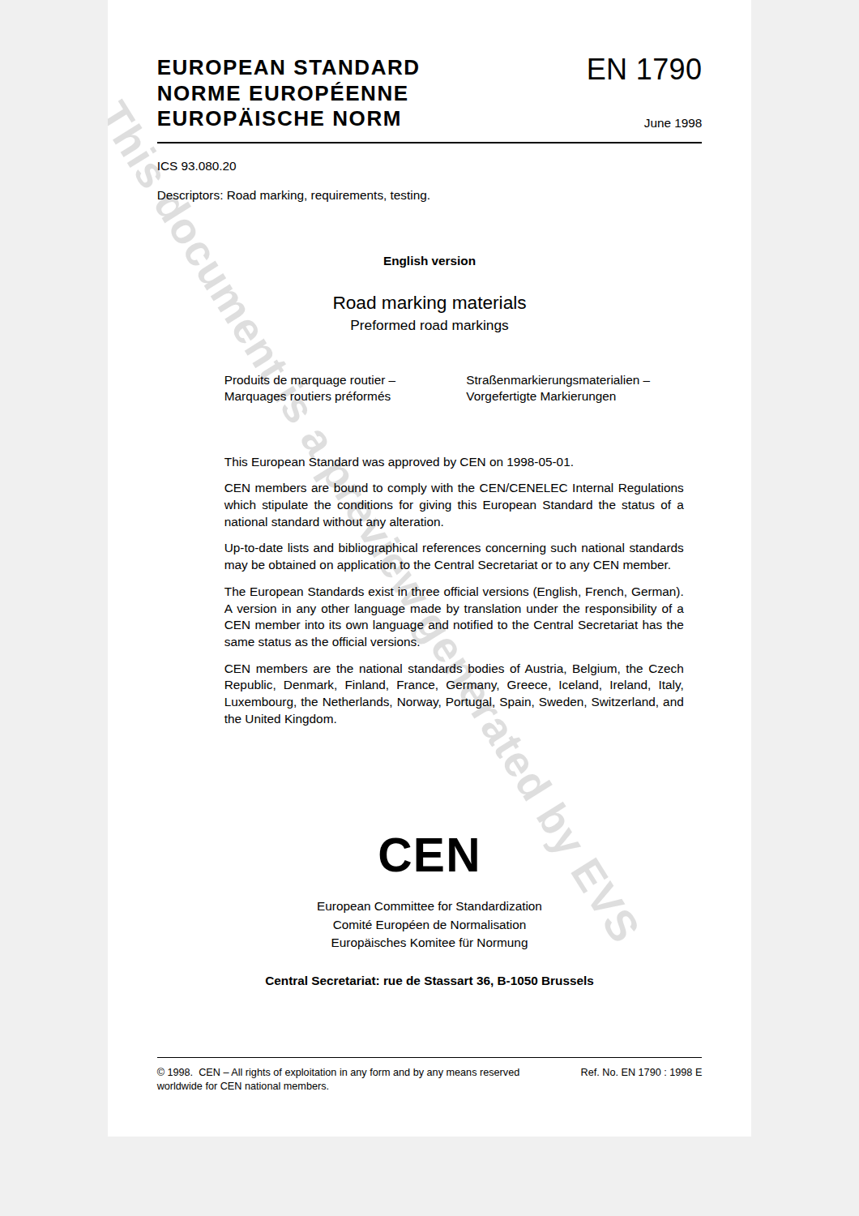This document is a preview generated by EVS
EUROPEAN STANDARD
NORME EUROPÉENNE
EUROPÄISCHE NORM
EN 1790
June 1998
ICS 93.080.20
Descriptors: Road marking, requirements, testing.
English version
Road marking materials
Preformed road markings
Produits de marquage routier –
Marquages routiers préformés
Straßenmarkierungsmaterialien –
Vorgefertigte Markierungen
This European Standard was approved by CEN on 1998-05-01.
CEN members are bound to comply with the CEN/CENELEC Internal Regulations which stipulate the conditions for giving this European Standard the status of a national standard without any alteration.
Up-to-date lists and bibliographical references concerning such national standards may be obtained on application to the Central Secretariat or to any CEN member.
The European Standards exist in three official versions (English, French, German). A version in any other language made by translation under the responsibility of a CEN member into its own language and notified to the Central Secretariat has the same status as the official versions.
CEN members are the national standards bodies of Austria, Belgium, the Czech Republic, Denmark, Finland, France, Germany, Greece, Iceland, Ireland, Italy, Luxembourg, the Netherlands, Norway, Portugal, Spain, Sweden, Switzerland, and the United Kingdom.
CEN
European Committee for Standardization
Comité Européen de Normalisation
Europäisches Komitee für Normung
Central Secretariat: rue de Stassart 36, B-1050 Brussels
© 1998. CEN – All rights of exploitation in any form and by any means reserved worldwide for CEN national members.
Ref. No. EN 1790 : 1998 E